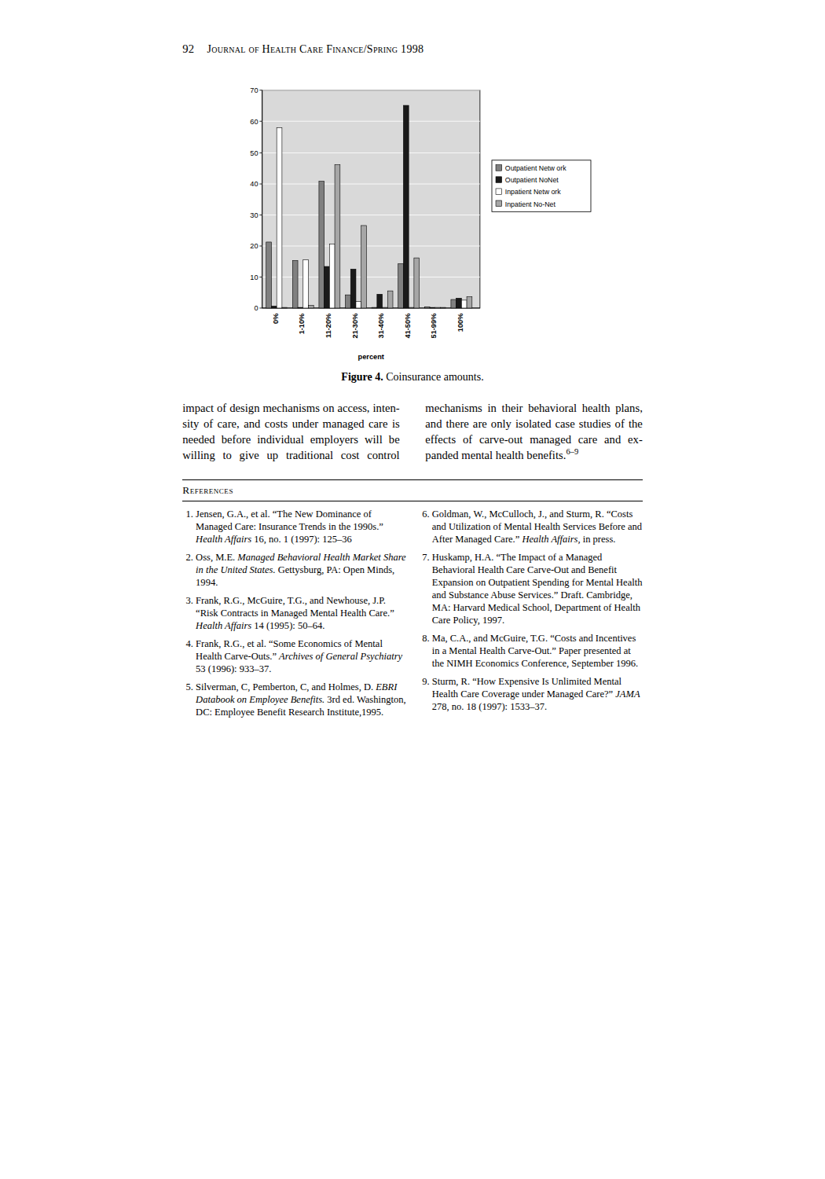92 Journal of Health Care Finance/Spring 1998
0 10 20 30 40 50 60 70 Bars: 8 categories, 4 series each. Scale: 10 units = 47 px, baseline y=344 Category 1: 0% (OP Net 21.3, OP NoNet 0.6, IP Net 58, IP NoNet 0.3) 0% 1-10% 11-20% 21-30% 31-40% 41-50% 51-99% 100% percent Outpatient Netw ork Outpatient NoNet Inpatient Netw ork Inpatient No-Net
Figure 4. Coinsurance amounts.
impact of design mechanisms on access, intensity of care, and costs under managed care is needed before individual employers will be willing to give up traditional cost control mechanisms in their behavioral health plans, and there are only isolated case studies of the effects of carve-out managed care and expanded mental health benefits.6–9
References
Jensen, G.A., et al. “The New Dominance of Managed Care: Insurance Trends in the 1990s.” Health Affairs 16, no. 1 (1997): 125–36
Oss, M.E. Managed Behavioral Health Market Share in the United States. Gettysburg, PA: Open Minds, 1994.
Frank, R.G., McGuire, T.G., and Newhouse, J.P. “Risk Contracts in Managed Mental Health Care.” Health Affairs 14 (1995): 50–64.
Frank, R.G., et al. “Some Economics of Mental Health Carve-Outs.” Archives of General Psychiatry 53 (1996): 933–37.
Silverman, C, Pemberton, C, and Holmes, D. EBRI Databook on Employee Benefits. 3rd ed. Washington, DC: Employee Benefit Research Institute,1995.
Goldman, W., McCulloch, J., and Sturm, R. “Costs and Utilization of Mental Health Services Before and After Managed Care.” Health Affairs, in press.
Huskamp, H.A. “The Impact of a Managed Behavioral Health Care Carve-Out and Benefit Expansion on Outpatient Spending for Mental Health and Substance Abuse Services.” Draft. Cambridge, MA: Harvard Medical School, Department of Health Care Policy, 1997.
Ma, C.A., and McGuire, T.G. “Costs and Incentives in a Mental Health Carve-Out.” Paper presented at the NIMH Economics Conference, September 1996.
Sturm, R. “How Expensive Is Unlimited Mental Health Care Coverage under Managed Care?” JAMA 278, no. 18 (1997): 1533–37.